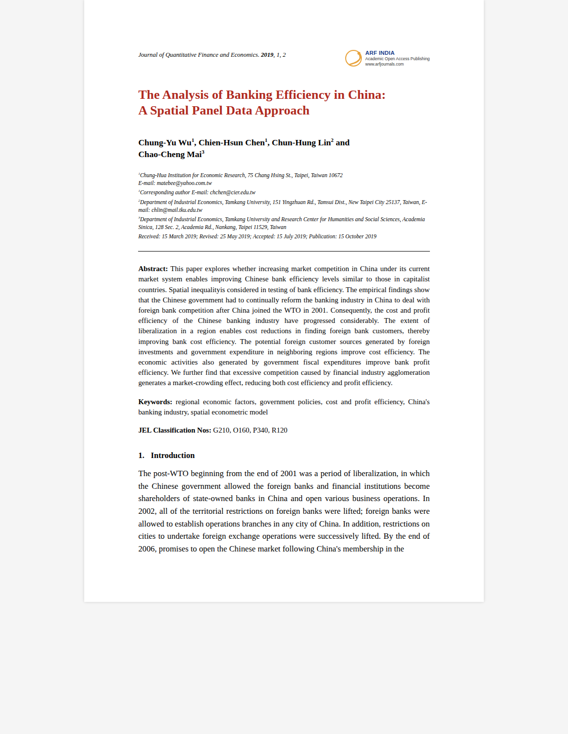Journal of Quantitative Finance and Economics. 2019, 1, 2
ARF INDIA
Academic Open Access Publishing
www.arfjournals.com
The Analysis of Banking Efficiency in China:
A Spatial Panel Data Approach
Chung-Yu Wu1, Chien-Hsun Chen1, Chun-Hung Lin2 and
Chao-Cheng Mai3
1Chung-Hua Institution for Economic Research, 75 Chang Hsing St., Taipei, Taiwan 10672
E-mail: matebee@yahoo.com.tw
1Corresponding author E-mail: chchen@cier.edu.tw
2Department of Industrial Economics, Tamkang University, 151 Yingzhuan Rd., Tamsui Dist., New Taipei City 25137, Taiwan, E-mail: chlin@mail.tku.edu.tw
3Department of Industrial Economics, Tamkang University and Research Center for Humanities and Social Sciences, Academia Sinica, 128 Sec. 2, Academia Rd., Nankang, Taipei 11529, Taiwan
Received: 15 March 2019; Revised: 25 May 2019; Accepted: 15 July 2019; Publication: 15 October 2019
Abstract: This paper explores whether increasing market competition in China under its current market system enables improving Chinese bank efficiency levels similar to those in capitalist countries. Spatial inequalityis considered in testing of bank efficiency. The empirical findings show that the Chinese government had to continually reform the banking industry in China to deal with foreign bank competition after China joined the WTO in 2001. Consequently, the cost and profit efficiency of the Chinese banking industry have progressed considerably. The extent of liberalization in a region enables cost reductions in finding foreign bank customers, thereby improving bank cost efficiency. The potential foreign customer sources generated by foreign investments and government expenditure in neighboring regions improve cost efficiency. The economic activities also generated by government fiscal expenditures improve bank profit efficiency. We further find that excessive competition caused by financial industry agglomeration generates a market-crowding effect, reducing both cost efficiency and profit efficiency.
Keywords: regional economic factors, government policies, cost and profit efficiency, China's banking industry, spatial econometric model
JEL Classification Nos: G210, O160, P340, R120
1. Introduction
The post-WTO beginning from the end of 2001 was a period of liberalization, in which the Chinese government allowed the foreign banks and financial institutions become shareholders of state-owned banks in China and open various business operations. In 2002, all of the territorial restrictions on foreign banks were lifted; foreign banks were allowed to establish operations branches in any city of China. In addition, restrictions on cities to undertake foreign exchange operations were successively lifted. By the end of 2006, promises to open the Chinese market following China's membership in the